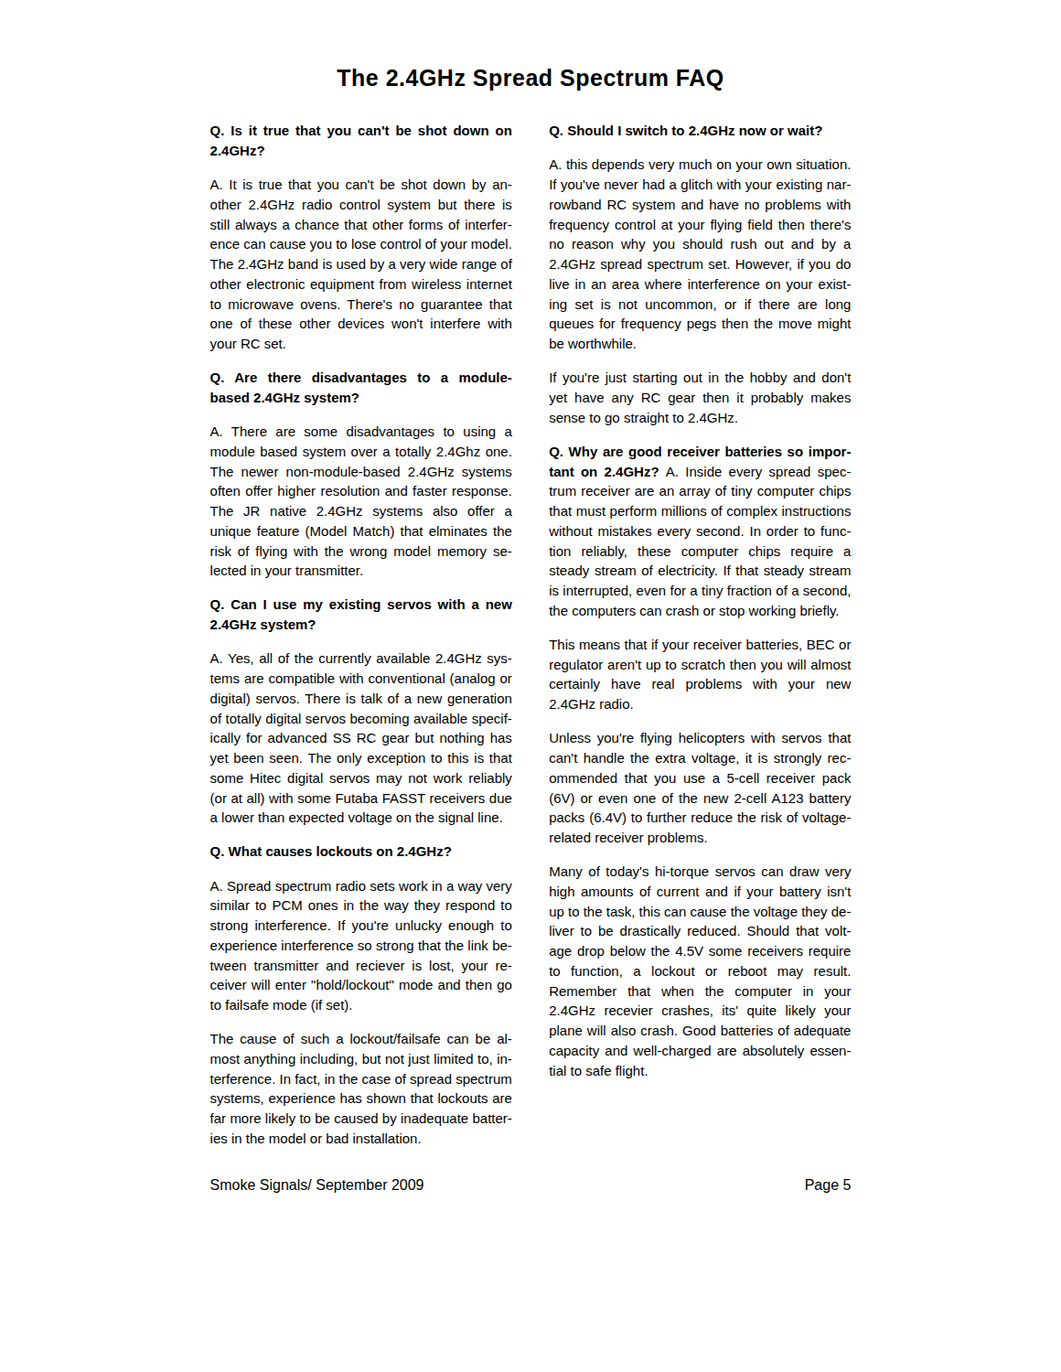The 2.4GHz Spread Spectrum FAQ
Q. Is it true that you can't be shot down on 2.4GHz?
A. It is true that you can't be shot down by another 2.4GHz radio control system but there is still always a chance that other forms of interference can cause you to lose control of your model. The 2.4GHz band is used by a very wide range of other electronic equipment from wireless internet to microwave ovens. There's no guarantee that one of these other devices won't interfere with your RC set.
Q. Are there disadvantages to a module-based 2.4GHz system?
A. There are some disadvantages to using a module based system over a totally 2.4Ghz one. The newer non-module-based 2.4GHz systems often offer higher resolution and faster response. The JR native 2.4GHz systems also offer a unique feature (Model Match) that elminates the risk of flying with the wrong model memory selected in your transmitter.
Q. Can I use my existing servos with a new 2.4GHz system?
A. Yes, all of the currently available 2.4GHz systems are compatible with conventional (analog or digital) servos. There is talk of a new generation of totally digital servos becoming available specifically for advanced SS RC gear but nothing has yet been seen. The only exception to this is that some Hitec digital servos may not work reliably (or at all) with some Futaba FASST receivers due a lower than expected voltage on the signal line.
Q. What causes lockouts on 2.4GHz?
A. Spread spectrum radio sets work in a way very similar to PCM ones in the way they respond to strong interference. If you're unlucky enough to experience interference so strong that the link between transmitter and reciever is lost, your receiver will enter "hold/lockout" mode and then go to failsafe mode (if set).
The cause of such a lockout/failsafe can be almost anything including, but not just limited to, interference. In fact, in the case of spread spectrum systems, experience has shown that lockouts are far more likely to be caused by inadequate batteries in the model or bad installation.
Q. Should I switch to 2.4GHz now or wait?
A. this depends very much on your own situation. If you've never had a glitch with your existing narrowband RC system and have no problems with frequency control at your flying field then there's no reason why you should rush out and by a 2.4GHz spread spectrum set. However, if you do live in an area where interference on your existing set is not uncommon, or if there are long queues for frequency pegs then the move might be worthwhile.
If you're just starting out in the hobby and don't yet have any RC gear then it probably makes sense to go straight to 2.4GHz.
Q. Why are good receiver batteries so important on 2.4GHz? A. Inside every spread spectrum receiver are an array of tiny computer chips that must perform millions of complex instructions without mistakes every second. In order to function reliably, these computer chips require a steady stream of electricity. If that steady stream is interrupted, even for a tiny fraction of a second, the computers can crash or stop working briefly.
This means that if your receiver batteries, BEC or regulator aren't up to scratch then you will almost certainly have real problems with your new 2.4GHz radio.
Unless you're flying helicopters with servos that can't handle the extra voltage, it is strongly recommended that you use a 5-cell receiver pack (6V) or even one of the new 2-cell A123 battery packs (6.4V) to further reduce the risk of voltage-related receiver problems.
Many of today's hi-torque servos can draw very high amounts of current and if your battery isn't up to the task, this can cause the voltage they deliver to be drastically reduced. Should that voltage drop below the 4.5V some receivers require to function, a lockout or reboot may result. Remember that when the computer in your 2.4GHz recevier crashes, its' quite likely your plane will also crash. Good batteries of adequate capacity and well-charged are absolutely essential to safe flight.
Smoke Signals/ September 2009
Page 5